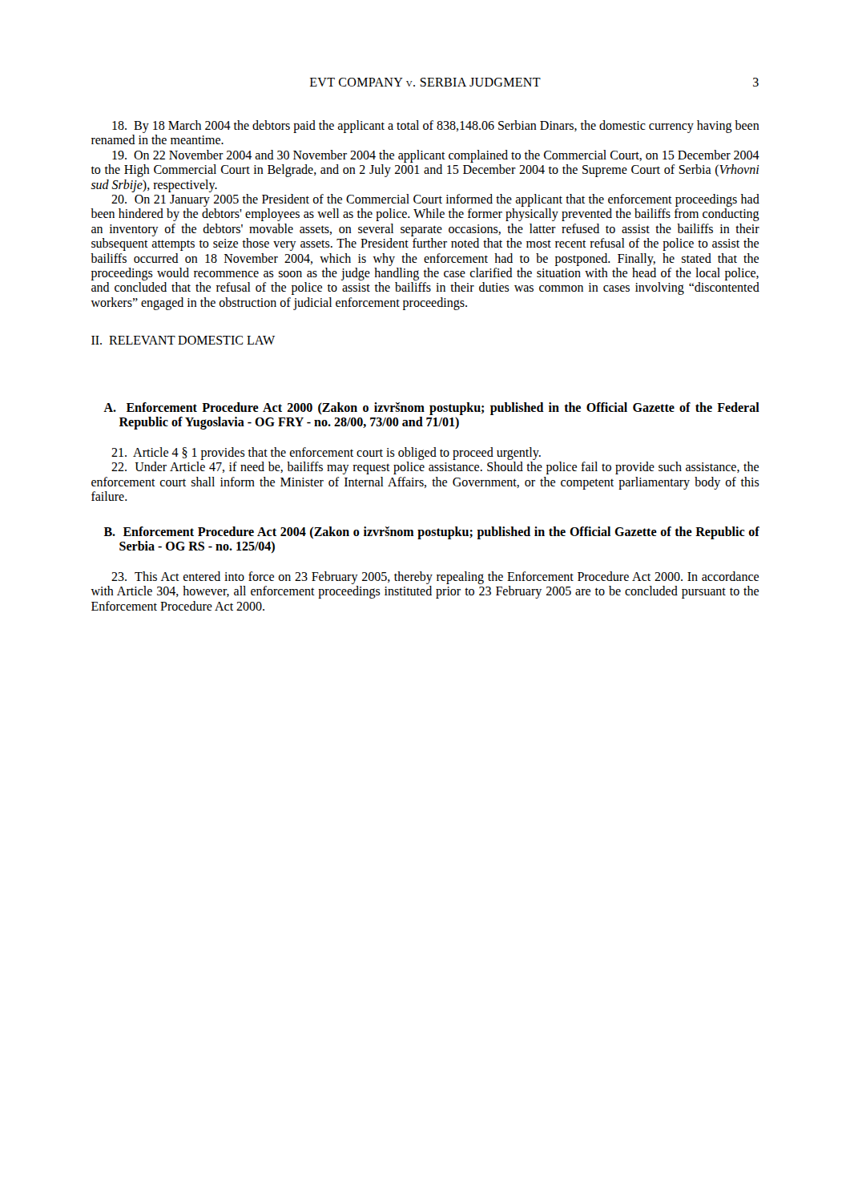EVT COMPANY v. SERBIA JUDGMENT 3
18. By 18 March 2004 the debtors paid the applicant a total of 838,148.06 Serbian Dinars, the domestic currency having been renamed in the meantime.
19. On 22 November 2004 and 30 November 2004 the applicant complained to the Commercial Court, on 15 December 2004 to the High Commercial Court in Belgrade, and on 2 July 2001 and 15 December 2004 to the Supreme Court of Serbia (Vrhovni sud Srbije), respectively.
20. On 21 January 2005 the President of the Commercial Court informed the applicant that the enforcement proceedings had been hindered by the debtors' employees as well as the police. While the former physically prevented the bailiffs from conducting an inventory of the debtors' movable assets, on several separate occasions, the latter refused to assist the bailiffs in their subsequent attempts to seize those very assets. The President further noted that the most recent refusal of the police to assist the bailiffs occurred on 18 November 2004, which is why the enforcement had to be postponed. Finally, he stated that the proceedings would recommence as soon as the judge handling the case clarified the situation with the head of the local police, and concluded that the refusal of the police to assist the bailiffs in their duties was common in cases involving “discontented workers” engaged in the obstruction of judicial enforcement proceedings.
II. RELEVANT DOMESTIC LAW
A. Enforcement Procedure Act 2000 (Zakon o izvršnom postupku; published in the Official Gazette of the Federal Republic of Yugoslavia - OG FRY - no. 28/00, 73/00 and 71/01)
21. Article 4 § 1 provides that the enforcement court is obliged to proceed urgently.
22. Under Article 47, if need be, bailiffs may request police assistance. Should the police fail to provide such assistance, the enforcement court shall inform the Minister of Internal Affairs, the Government, or the competent parliamentary body of this failure.
B. Enforcement Procedure Act 2004 (Zakon o izvršnom postupku; published in the Official Gazette of the Republic of Serbia - OG RS - no. 125/04)
23. This Act entered into force on 23 February 2005, thereby repealing the Enforcement Procedure Act 2000. In accordance with Article 304, however, all enforcement proceedings instituted prior to 23 February 2005 are to be concluded pursuant to the Enforcement Procedure Act 2000.